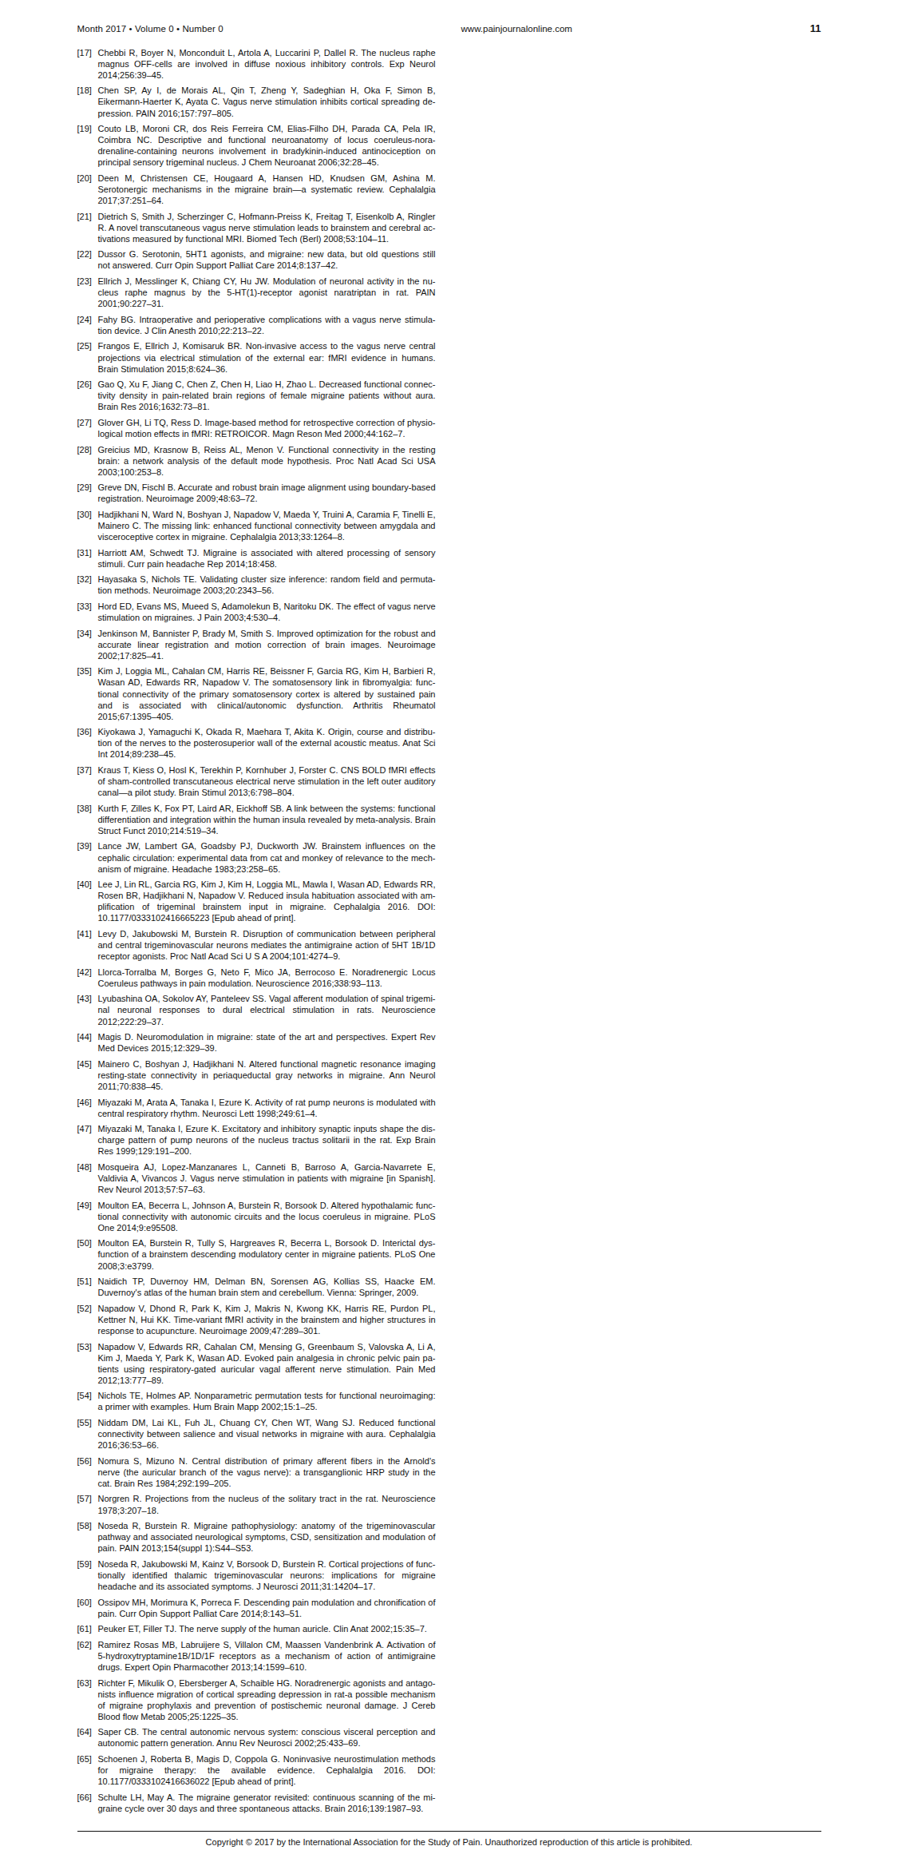Month 2017 • Volume 0 • Number 0
www.painjournalonline.com
11
[17] Chebbi R, Boyer N, Monconduit L, Artola A, Luccarini P, Dallel R. The nucleus raphe magnus OFF-cells are involved in diffuse noxious inhibitory controls. Exp Neurol 2014;256:39–45.
[18] Chen SP, Ay I, de Morais AL, Qin T, Zheng Y, Sadeghian H, Oka F, Simon B, Eikermann-Haerter K, Ayata C. Vagus nerve stimulation inhibits cortical spreading depression. PAIN 2016;157:797–805.
[19] Couto LB, Moroni CR, dos Reis Ferreira CM, Elias-Filho DH, Parada CA, Pela IR, Coimbra NC. Descriptive and functional neuroanatomy of locus coeruleus-noradrenaline-containing neurons involvement in bradykinin-induced antinociception on principal sensory trigeminal nucleus. J Chem Neuroanat 2006;32:28–45.
[20] Deen M, Christensen CE, Hougaard A, Hansen HD, Knudsen GM, Ashina M. Serotonergic mechanisms in the migraine brain—a systematic review. Cephalalgia 2017;37:251–64.
[21] Dietrich S, Smith J, Scherzinger C, Hofmann-Preiss K, Freitag T, Eisenkolb A, Ringler R. A novel transcutaneous vagus nerve stimulation leads to brainstem and cerebral activations measured by functional MRI. Biomed Tech (Berl) 2008;53:104–11.
[22] Dussor G. Serotonin, 5HT1 agonists, and migraine: new data, but old questions still not answered. Curr Opin Support Palliat Care 2014;8:137–42.
[23] Ellrich J, Messlinger K, Chiang CY, Hu JW. Modulation of neuronal activity in the nucleus raphe magnus by the 5-HT(1)-receptor agonist naratriptan in rat. PAIN 2001;90:227–31.
[24] Fahy BG. Intraoperative and perioperative complications with a vagus nerve stimulation device. J Clin Anesth 2010;22:213–22.
[25] Frangos E, Ellrich J, Komisaruk BR. Non-invasive access to the vagus nerve central projections via electrical stimulation of the external ear: fMRI evidence in humans. Brain Stimulation 2015;8:624–36.
[26] Gao Q, Xu F, Jiang C, Chen Z, Chen H, Liao H, Zhao L. Decreased functional connectivity density in pain-related brain regions of female migraine patients without aura. Brain Res 2016;1632:73–81.
[27] Glover GH, Li TQ, Ress D. Image-based method for retrospective correction of physiological motion effects in fMRI: RETROICOR. Magn Reson Med 2000;44:162–7.
[28] Greicius MD, Krasnow B, Reiss AL, Menon V. Functional connectivity in the resting brain: a network analysis of the default mode hypothesis. Proc Natl Acad Sci USA 2003;100:253–8.
[29] Greve DN, Fischl B. Accurate and robust brain image alignment using boundary-based registration. Neuroimage 2009;48:63–72.
[30] Hadjikhani N, Ward N, Boshyan J, Napadow V, Maeda Y, Truini A, Caramia F, Tinelli E, Mainero C. The missing link: enhanced functional connectivity between amygdala and visceroceptive cortex in migraine. Cephalalgia 2013;33:1264–8.
[31] Harriott AM, Schwedt TJ. Migraine is associated with altered processing of sensory stimuli. Curr pain headache Rep 2014;18:458.
[32] Hayasaka S, Nichols TE. Validating cluster size inference: random field and permutation methods. Neuroimage 2003;20:2343–56.
[33] Hord ED, Evans MS, Mueed S, Adamolekun B, Naritoku DK. The effect of vagus nerve stimulation on migraines. J Pain 2003;4:530–4.
[34] Jenkinson M, Bannister P, Brady M, Smith S. Improved optimization for the robust and accurate linear registration and motion correction of brain images. Neuroimage 2002;17:825–41.
[35] Kim J, Loggia ML, Cahalan CM, Harris RE, Beissner F, Garcia RG, Kim H, Barbieri R, Wasan AD, Edwards RR, Napadow V. The somatosensory link in fibromyalgia: functional connectivity of the primary somatosensory cortex is altered by sustained pain and is associated with clinical/autonomic dysfunction. Arthritis Rheumatol 2015;67:1395–405.
[36] Kiyokawa J, Yamaguchi K, Okada R, Maehara T, Akita K. Origin, course and distribution of the nerves to the posterosuperior wall of the external acoustic meatus. Anat Sci Int 2014;89:238–45.
[37] Kraus T, Kiess O, Hosl K, Terekhin P, Kornhuber J, Forster C. CNS BOLD fMRI effects of sham-controlled transcutaneous electrical nerve stimulation in the left outer auditory canal—a pilot study. Brain Stimul 2013;6:798–804.
[38] Kurth F, Zilles K, Fox PT, Laird AR, Eickhoff SB. A link between the systems: functional differentiation and integration within the human insula revealed by meta-analysis. Brain Struct Funct 2010;214:519–34.
[39] Lance JW, Lambert GA, Goadsby PJ, Duckworth JW. Brainstem influences on the cephalic circulation: experimental data from cat and monkey of relevance to the mechanism of migraine. Headache 1983;23:258–65.
[40] Lee J, Lin RL, Garcia RG, Kim J, Kim H, Loggia ML, Mawla I, Wasan AD, Edwards RR, Rosen BR, Hadjikhani N, Napadow V. Reduced insula habituation associated with amplification of trigeminal brainstem input in migraine. Cephalalgia 2016. DOI: 10.1177/0333102416665223 [Epub ahead of print].
[41] Levy D, Jakubowski M, Burstein R. Disruption of communication between peripheral and central trigeminovascular neurons mediates the antimigraine action of 5HT 1B/1D receptor agonists. Proc Natl Acad Sci U S A 2004;101:4274–9.
[42] Llorca-Torralba M, Borges G, Neto F, Mico JA, Berrocoso E. Noradrenergic Locus Coeruleus pathways in pain modulation. Neuroscience 2016;338:93–113.
[43] Lyubashina OA, Sokolov AY, Panteleev SS. Vagal afferent modulation of spinal trigeminal neuronal responses to dural electrical stimulation in rats. Neuroscience 2012;222:29–37.
[44] Magis D. Neuromodulation in migraine: state of the art and perspectives. Expert Rev Med Devices 2015;12:329–39.
[45] Mainero C, Boshyan J, Hadjikhani N. Altered functional magnetic resonance imaging resting-state connectivity in periaqueductal gray networks in migraine. Ann Neurol 2011;70:838–45.
[46] Miyazaki M, Arata A, Tanaka I, Ezure K. Activity of rat pump neurons is modulated with central respiratory rhythm. Neurosci Lett 1998;249:61–4.
[47] Miyazaki M, Tanaka I, Ezure K. Excitatory and inhibitory synaptic inputs shape the discharge pattern of pump neurons of the nucleus tractus solitarii in the rat. Exp Brain Res 1999;129:191–200.
[48] Mosqueira AJ, Lopez-Manzanares L, Canneti B, Barroso A, Garcia-Navarrete E, Valdivia A, Vivancos J. Vagus nerve stimulation in patients with migraine [in Spanish]. Rev Neurol 2013;57:57–63.
[49] Moulton EA, Becerra L, Johnson A, Burstein R, Borsook D. Altered hypothalamic functional connectivity with autonomic circuits and the locus coeruleus in migraine. PLoS One 2014;9:e95508.
[50] Moulton EA, Burstein R, Tully S, Hargreaves R, Becerra L, Borsook D. Interictal dysfunction of a brainstem descending modulatory center in migraine patients. PLoS One 2008;3:e3799.
[51] Naidich TP, Duvernoy HM, Delman BN, Sorensen AG, Kollias SS, Haacke EM. Duvernoy's atlas of the human brain stem and cerebellum. Vienna: Springer, 2009.
[52] Napadow V, Dhond R, Park K, Kim J, Makris N, Kwong KK, Harris RE, Purdon PL, Kettner N, Hui KK. Time-variant fMRI activity in the brainstem and higher structures in response to acupuncture. Neuroimage 2009;47:289–301.
[53] Napadow V, Edwards RR, Cahalan CM, Mensing G, Greenbaum S, Valovska A, Li A, Kim J, Maeda Y, Park K, Wasan AD. Evoked pain analgesia in chronic pelvic pain patients using respiratory-gated auricular vagal afferent nerve stimulation. Pain Med 2012;13:777–89.
[54] Nichols TE, Holmes AP. Nonparametric permutation tests for functional neuroimaging: a primer with examples. Hum Brain Mapp 2002;15:1–25.
[55] Niddam DM, Lai KL, Fuh JL, Chuang CY, Chen WT, Wang SJ. Reduced functional connectivity between salience and visual networks in migraine with aura. Cephalalgia 2016;36:53–66.
[56] Nomura S, Mizuno N. Central distribution of primary afferent fibers in the Arnold's nerve (the auricular branch of the vagus nerve): a transganglionic HRP study in the cat. Brain Res 1984;292:199–205.
[57] Norgren R. Projections from the nucleus of the solitary tract in the rat. Neuroscience 1978;3:207–18.
[58] Noseda R, Burstein R. Migraine pathophysiology: anatomy of the trigeminovascular pathway and associated neurological symptoms, CSD, sensitization and modulation of pain. PAIN 2013;154(suppl 1):S44–S53.
[59] Noseda R, Jakubowski M, Kainz V, Borsook D, Burstein R. Cortical projections of functionally identified thalamic trigeminovascular neurons: implications for migraine headache and its associated symptoms. J Neurosci 2011;31:14204–17.
[60] Ossipov MH, Morimura K, Porreca F. Descending pain modulation and chronification of pain. Curr Opin Support Palliat Care 2014;8:143–51.
[61] Peuker ET, Filler TJ. The nerve supply of the human auricle. Clin Anat 2002;15:35–7.
[62] Ramirez Rosas MB, Labruijere S, Villalon CM, Maassen Vandenbrink A. Activation of 5-hydroxytryptamine1B/1D/1F receptors as a mechanism of action of antimigraine drugs. Expert Opin Pharmacother 2013;14:1599–610.
[63] Richter F, Mikulik O, Ebersberger A, Schaible HG. Noradrenergic agonists and antagonists influence migration of cortical spreading depression in rat-a possible mechanism of migraine prophylaxis and prevention of postischemic neuronal damage. J Cereb Blood flow Metab 2005;25:1225–35.
[64] Saper CB. The central autonomic nervous system: conscious visceral perception and autonomic pattern generation. Annu Rev Neurosci 2002;25:433–69.
[65] Schoenen J, Roberta B, Magis D, Coppola G. Noninvasive neurostimulation methods for migraine therapy: the available evidence. Cephalalgia 2016. DOI: 10.1177/0333102416636022 [Epub ahead of print].
[66] Schulte LH, May A. The migraine generator revisited: continuous scanning of the migraine cycle over 30 days and three spontaneous attacks. Brain 2016;139:1987–93.
Copyright © 2017 by the International Association for the Study of Pain. Unauthorized reproduction of this article is prohibited.